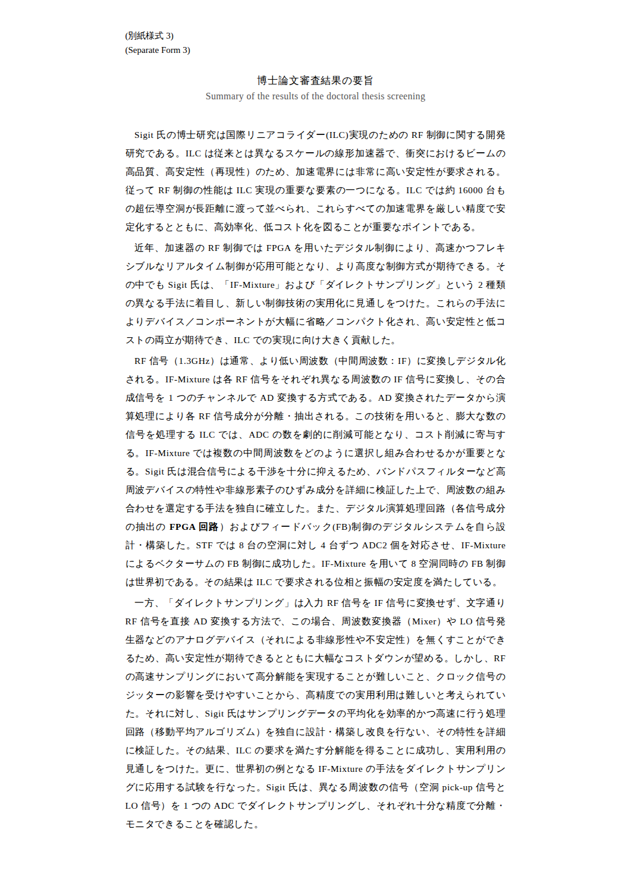(別紙様式 3)
(Separate Form 3)
博士論文審査結果の要旨
Summary of the results of the doctoral thesis screening
Sigit 氏の博士研究は国際リニアコライダー(ILC)実現のための RF 制御に関する開発研究である。ILC は従来とは異なるスケールの線形加速器で、衝突におけるビームの高品質、高安定性（再現性）のため、加速電界には非常に高い安定性が要求される。従って RF 制御の性能は ILC 実現の重要な要素の一つになる。ILC では約 16000 台もの超伝導空洞が長距離に渡って並べられ、これらすべての加速電界を厳しい精度で安定化するとともに、高効率化、低コスト化を図ることが重要なポイントである。
近年、加速器の RF 制御では FPGA を用いたデジタル制御により、高速かつフレキシブルなリアルタイム制御が応用可能となり、より高度な制御方式が期待できる。その中でも Sigit 氏は、「IF-Mixture」および「ダイレクトサンプリング」という 2 種類の異なる手法に着目し、新しい制御技術の実用化に見通しをつけた。これらの手法によりデバイス／コンポーネントが大幅に省略／コンパクト化され、高い安定性と低コストの両立が期待でき、ILC での実現に向け大きく貢献した。
RF 信号（1.3GHz）は通常、より低い周波数（中間周波数：IF）に変換しデジタル化される。IF-Mixture は各 RF 信号をそれぞれ異なる周波数の IF 信号に変換し、その合成信号を 1 つのチャンネルで AD 変換する方式である。AD 変換されたデータから演算処理により各 RF 信号成分が分離・抽出される。この技術を用いると、膨大な数の信号を処理する ILC では、ADC の数を劇的に削減可能となり、コスト削減に寄与する。IF-Mixture では複数の中間周波数をどのように選択し組み合わせるかが重要となる。Sigit 氏は混合信号による干渉を十分に抑えるため、バンドパスフィルターなど高周波デバイスの特性や非線形素子のひずみ成分を詳細に検証した上で、周波数の組み合わせを選定する手法を独自に確立した。また、デジタル演算処理回路（各信号成分の抽出の FPGA 回路）およびフィードバック(FB)制御のデジタルシステムを自ら設計・構築した。STF では 8 台の空洞に対し 4 台ずつ ADC2 個を対応させ、IF-Mixture によるベクターサムの FB 制御に成功した。IF-Mixture を用いて 8 空洞同時の FB 制御は世界初である。その結果は ILC で要求される位相と振幅の安定度を満たしている。
一方、「ダイレクトサンプリング」は入力 RF 信号を IF 信号に変換せず、文字通り RF 信号を直接 AD 変換する方法で、この場合、周波数変換器（Mixer）や LO 信号発生器などのアナログデバイス（それによる非線形性や不安定性）を無くすことができるため、高い安定性が期待できるとともに大幅なコストダウンが望める。しかし、RF の高速サンプリングにおいて高分解能を実現することが難しいこと、クロック信号のジッターの影響を受けやすいことから、高精度での実用利用は難しいと考えられていた。それに対し、Sigit 氏はサンプリングデータの平均化を効率的かつ高速に行う処理回路（移動平均アルゴリズム）を独自に設計・構築し改良を行ない、その特性を詳細に検証した。その結果、ILC の要求を満たす分解能を得ることに成功し、実用利用の見通しをつけた。更に、世界初の例となる IF-Mixture の手法をダイレクトサンプリングに応用する試験を行なった。Sigit 氏は、異なる周波数の信号（空洞 pick-up 信号と LO 信号）を 1 つの ADC でダイレクトサンプリングし、それぞれ十分な精度で分離・モニタできることを確認した。